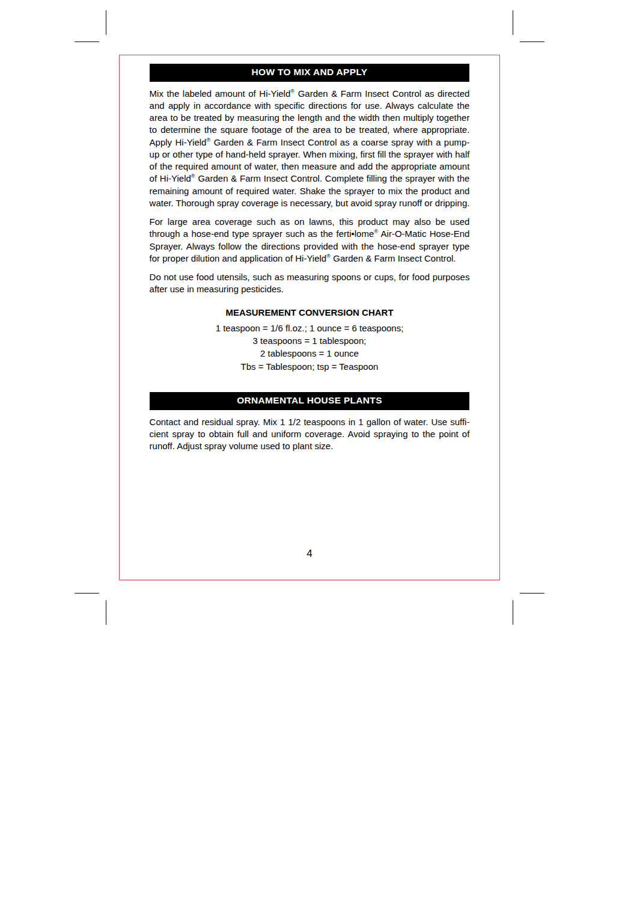How to Mix and Apply
Mix the labeled amount of Hi-Yield® Garden & Farm Insect Control as directed and apply in accordance with specific directions for use. Always calculate the area to be treated by measuring the length and the width then multiply together to determine the square footage of the area to be treated, where appropriate. Apply Hi-Yield® Garden & Farm Insect Control as a coarse spray with a pump-up or other type of hand-held sprayer. When mixing, first fill the sprayer with half of the required amount of water, then measure and add the appropriate amount of Hi-Yield® Garden & Farm Insect Control. Complete filling the sprayer with the remaining amount of required water. Shake the sprayer to mix the product and water. Thorough spray coverage is necessary, but avoid spray runoff or dripping.
For large area coverage such as on lawns, this product may also be used through a hose-end type sprayer such as the ferti•lome® Air-O-Matic Hose-End Sprayer. Always follow the directions provided with the hose-end sprayer type for proper dilution and application of Hi-Yield® Garden & Farm Insect Control.
Do not use food utensils, such as measuring spoons or cups, for food purposes after use in measuring pesticides.
Measurement Conversion Chart
1 teaspoon = 1/6 fl.oz.; 1 ounce = 6 teaspoons;
3 teaspoons = 1 tablespoon;
2 tablespoons = 1 ounce
Tbs = Tablespoon; tsp = Teaspoon
Ornamental House Plants
Contact and residual spray. Mix 1 1/2 teaspoons in 1 gallon of water. Use sufficient spray to obtain full and uniform coverage. Avoid spraying to the point of runoff. Adjust spray volume used to plant size.
4